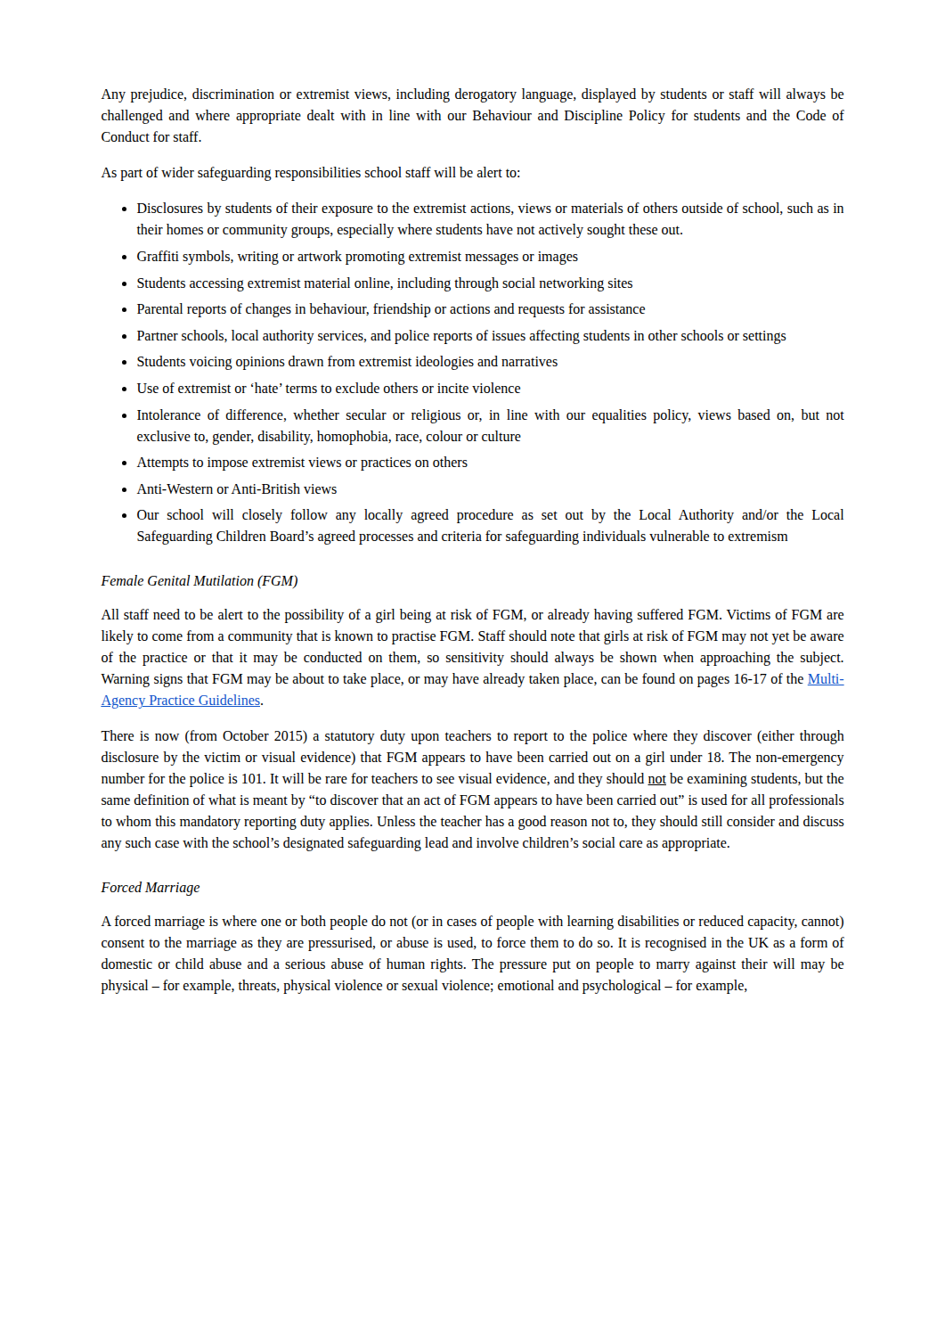Any prejudice, discrimination or extremist views, including derogatory language, displayed by students or staff will always be challenged and where appropriate dealt with in line with our Behaviour and Discipline Policy for students and the Code of Conduct for staff.
As part of wider safeguarding responsibilities school staff will be alert to:
Disclosures by students of their exposure to the extremist actions, views or materials of others outside of school, such as in their homes or community groups, especially where students have not actively sought these out.
Graffiti symbols, writing or artwork promoting extremist messages or images
Students accessing extremist material online, including through social networking sites
Parental reports of changes in behaviour, friendship or actions and requests for assistance
Partner schools, local authority services, and police reports of issues affecting students in other schools or settings
Students voicing opinions drawn from extremist ideologies and narratives
Use of extremist or ‘hate’ terms to exclude others or incite violence
Intolerance of difference, whether secular or religious or, in line with our equalities policy, views based on, but not exclusive to, gender, disability, homophobia, race, colour or culture
Attempts to impose extremist views or practices on others
Anti-Western or Anti-British views
Our school will closely follow any locally agreed procedure as set out by the Local Authority and/or the Local Safeguarding Children Board’s agreed processes and criteria for safeguarding individuals vulnerable to extremism
Female Genital Mutilation (FGM)
All staff need to be alert to the possibility of a girl being at risk of FGM, or already having suffered FGM. Victims of FGM are likely to come from a community that is known to practise FGM. Staff should note that girls at risk of FGM may not yet be aware of the practice or that it may be conducted on them, so sensitivity should always be shown when approaching the subject. Warning signs that FGM may be about to take place, or may have already taken place, can be found on pages 16-17 of the Multi-Agency Practice Guidelines.
There is now (from October 2015) a statutory duty upon teachers to report to the police where they discover (either through disclosure by the victim or visual evidence) that FGM appears to have been carried out on a girl under 18. The non-emergency number for the police is 101. It will be rare for teachers to see visual evidence, and they should not be examining students, but the same definition of what is meant by “to discover that an act of FGM appears to have been carried out” is used for all professionals to whom this mandatory reporting duty applies. Unless the teacher has a good reason not to, they should still consider and discuss any such case with the school’s designated safeguarding lead and involve children’s social care as appropriate.
Forced Marriage
A forced marriage is where one or both people do not (or in cases of people with learning disabilities or reduced capacity, cannot) consent to the marriage as they are pressurised, or abuse is used, to force them to do so. It is recognised in the UK as a form of domestic or child abuse and a serious abuse of human rights. The pressure put on people to marry against their will may be physical – for example, threats, physical violence or sexual violence; emotional and psychological – for example,